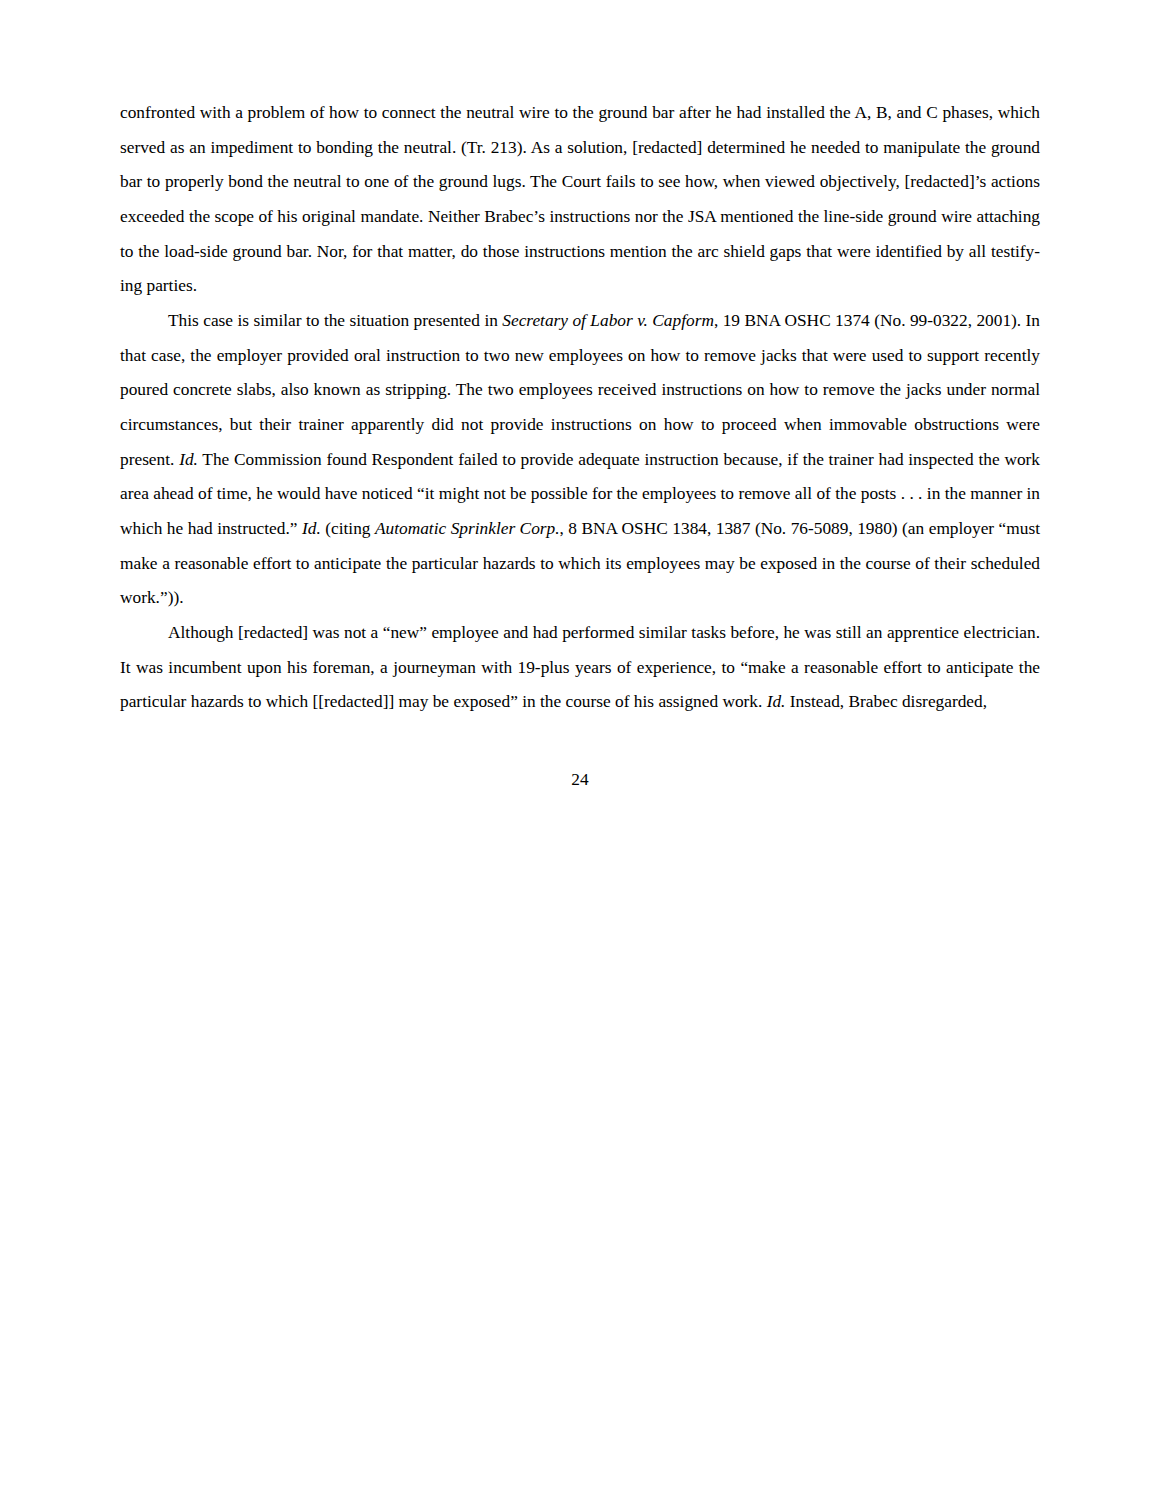confronted with a problem of how to connect the neutral wire to the ground bar after he had installed the A, B, and C phases, which served as an impediment to bonding the neutral. (Tr. 213). As a solution, [redacted] determined he needed to manipulate the ground bar to properly bond the neutral to one of the ground lugs. The Court fails to see how, when viewed objectively, [redacted]’s actions exceeded the scope of his original mandate. Neither Brabec’s instructions nor the JSA mentioned the line-side ground wire attaching to the load-side ground bar. Nor, for that matter, do those instructions mention the arc shield gaps that were identified by all testifying parties.
This case is similar to the situation presented in Secretary of Labor v. Capform, 19 BNA OSHC 1374 (No. 99-0322, 2001). In that case, the employer provided oral instruction to two new employees on how to remove jacks that were used to support recently poured concrete slabs, also known as stripping. The two employees received instructions on how to remove the jacks under normal circumstances, but their trainer apparently did not provide instructions on how to proceed when immovable obstructions were present. Id. The Commission found Respondent failed to provide adequate instruction because, if the trainer had inspected the work area ahead of time, he would have noticed “it might not be possible for the employees to remove all of the posts . . . in the manner in which he had instructed.” Id. (citing Automatic Sprinkler Corp., 8 BNA OSHC 1384, 1387 (No. 76-5089, 1980) (an employer “must make a reasonable effort to anticipate the particular hazards to which its employees may be exposed in the course of their scheduled work.”)).
Although [redacted] was not a “new” employee and had performed similar tasks before, he was still an apprentice electrician. It was incumbent upon his foreman, a journeyman with 19-plus years of experience, to “make a reasonable effort to anticipate the particular hazards to which [[redacted]] may be exposed” in the course of his assigned work. Id. Instead, Brabec disregarded,
24